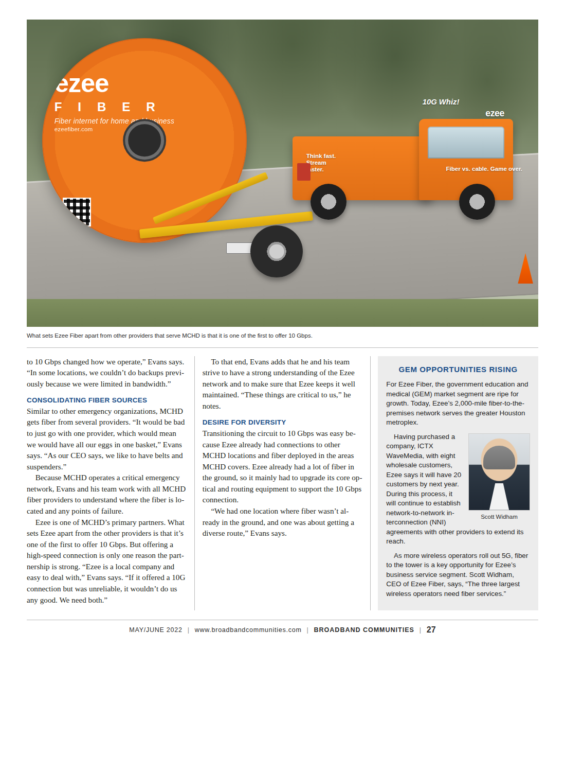ezee
F I B E R
Fiber internet for home and business
ezeefiber.com
10G Whiz!
ezee
Think fast.
Stream
faster.
Fiber vs. cable. Game over.
What sets Ezee Fiber apart from other providers that serve MCHD is that it is one of the first to offer 10 Gbps.
to 10 Gbps changed how we operate,” Evans says. “In some locations, we couldn’t do backups previously because we were limited in bandwidth.”
Consolidating Fiber Sources
Similar to other emergency organizations, MCHD gets fiber from several providers. “It would be bad to just go with one provider, which would mean we would have all our eggs in one basket,” Evans says. “As our CEO says, we like to have belts and suspenders.”
Because MCHD operates a critical emergency network, Evans and his team work with all MCHD fiber providers to understand where the fiber is located and any points of failure.
Ezee is one of MCHD’s primary partners. What sets Ezee apart from the other providers is that it’s one of the first to offer 10 Gbps. But offering a high-speed connection is only one reason the partnership is strong. “Ezee is a local company and easy to deal with,” Evans says. “If it offered a 10G connection but was unreliable, it wouldn’t do us any good. We need both.”
To that end, Evans adds that he and his team strive to have a strong understanding of the Ezee network and to make sure that Ezee keeps it well maintained. “These things are critical to us,” he notes.
Desire for Diversity
Transitioning the circuit to 10 Gbps was easy because Ezee already had connections to other MCHD locations and fiber deployed in the areas MCHD covers. Ezee already had a lot of fiber in the ground, so it mainly had to upgrade its core optical and routing equipment to support the 10 Gbps connection.
“We had one location where fiber wasn’t already in the ground, and one was about getting a diverse route,” Evans says.
GEM Opportunities Rising
For Ezee Fiber, the government education and medical (GEM) market segment are ripe for growth. Today, Ezee’s 2,000-mile fiber-to-the-premises network serves the greater Houston metroplex.
Scott Widham
Having purchased a company, ICTX WaveMedia, with eight wholesale customers, Ezee says it will have 20 customers by next year. During this process, it will continue to establish network-to-network interconnection (NNI) agreements with other providers to extend its reach.
As more wireless operators roll out 5G, fiber to the tower is a key opportunity for Ezee’s business service segment. Scott Widham, CEO of Ezee Fiber, says, “The three largest wireless operators need fiber services.”
MAY/JUNE 2022 | www.broadbandcommunities.com | BROADBAND COMMUNITIES | 27